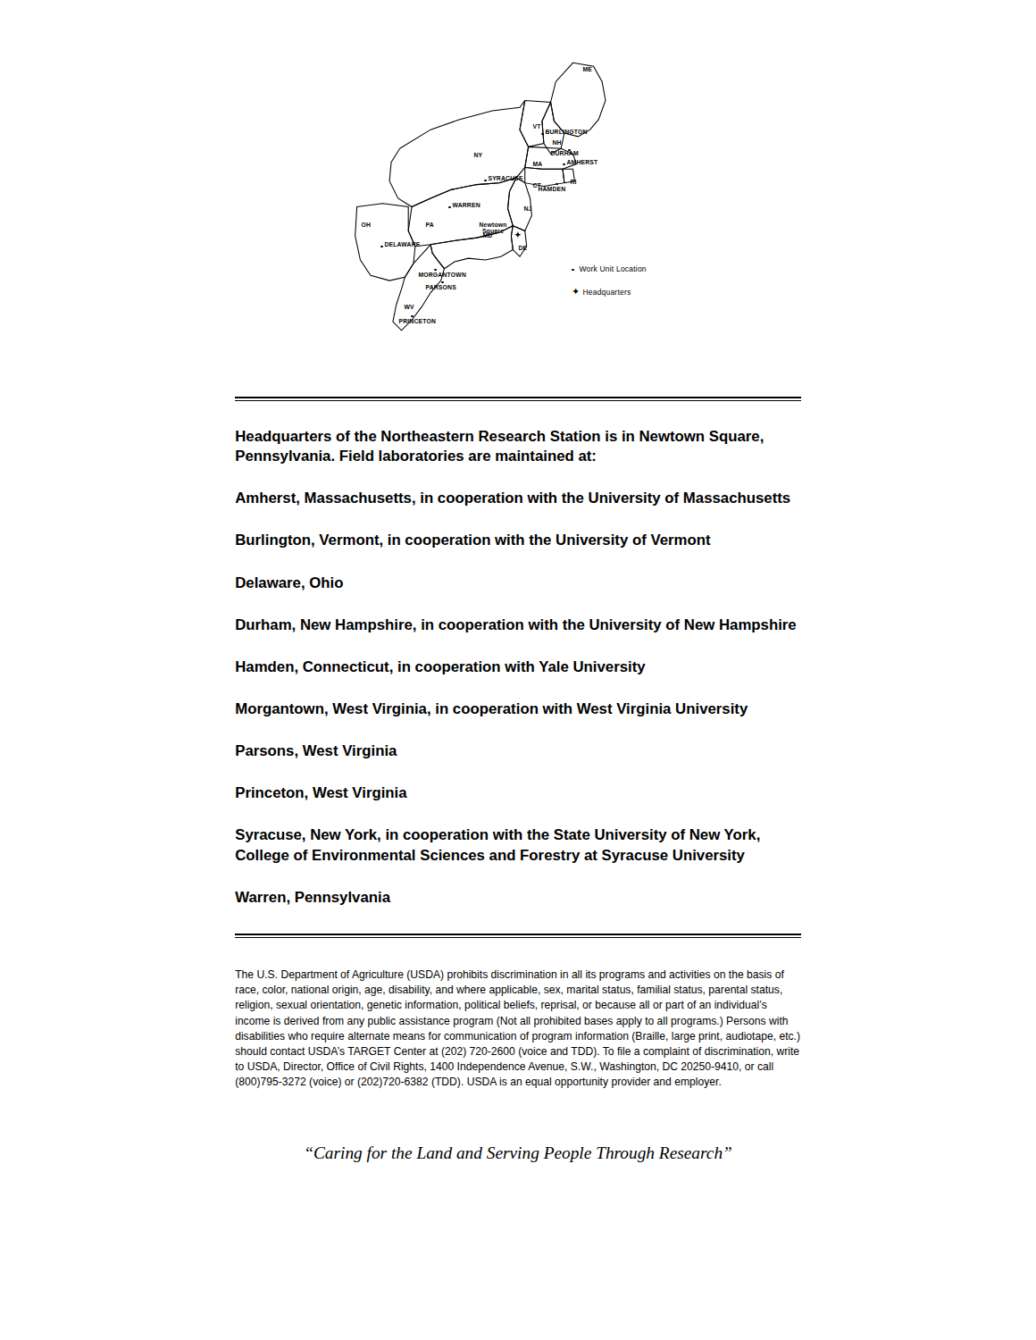ME VT NH MA RI CT NJ PA MD DE OH WV NY BURLINGTON DURHAM AMHERST HAMDEN SYRACUSE WARREN DELAWARE MORGANTOWN PARSONS PRINCETON Newtown
Square ✦ Work Unit Location ✦ Headquarters
Headquarters of the Northeastern Research Station is in Newtown Square, Pennsylvania. Field laboratories are maintained at:
Amherst, Massachusetts, in cooperation with the University of Massachusetts
Burlington, Vermont, in cooperation with the University of Vermont
Delaware, Ohio
Durham, New Hampshire, in cooperation with the University of New Hampshire
Hamden, Connecticut, in cooperation with Yale University
Morgantown, West Virginia, in cooperation with West Virginia University
Parsons, West Virginia
Princeton, West Virginia
Syracuse, New York, in cooperation with the State University of New York, College of Environmental Sciences and Forestry at Syracuse University
Warren, Pennsylvania
The U.S. Department of Agriculture (USDA) prohibits discrimination in all its programs and activities on the basis of race, color, national origin, age, disability, and where applicable, sex, marital status, familial status, parental status, religion, sexual orientation, genetic information, political beliefs, reprisal, or because all or part of an individual’s income is derived from any public assistance program (Not all prohibited bases apply to all programs.) Persons with disabilities who require alternate means for communication of program information (Braille, large print, audiotape, etc.) should contact USDA’s TARGET Center at (202) 720-2600 (voice and TDD). To file a complaint of discrimination, write to USDA, Director, Office of Civil Rights, 1400 Independence Avenue, S.W., Washington, DC 20250-9410, or call (800)795-3272 (voice) or (202)720-6382 (TDD). USDA is an equal opportunity provider and employer.
“Caring for the Land and Serving People Through Research”